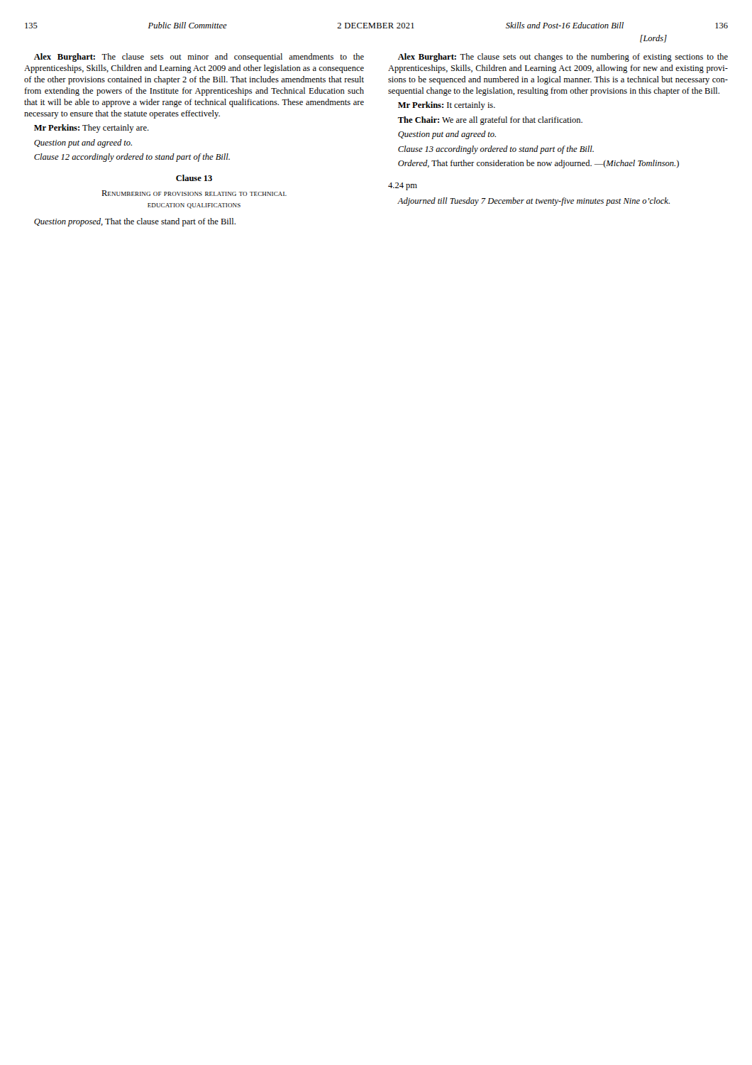135
Public Bill Committee
2 DECEMBER 2021
Skills and Post-16 Education Bill
136
[Lords]
Alex Burghart: The clause sets out minor and consequential amendments to the Apprenticeships, Skills, Children and Learning Act 2009 and other legislation as a consequence of the other provisions contained in chapter 2 of the Bill. That includes amendments that result from extending the powers of the Institute for Apprenticeships and Technical Education such that it will be able to approve a wider range of technical qualifications. These amendments are necessary to ensure that the statute operates effectively.
Mr Perkins: They certainly are.
Question put and agreed to.
Clause 12 accordingly ordered to stand part of the Bill.
Clause 13
Renumbering of provisions relating to technical
education qualifications
Question proposed, That the clause stand part of the Bill.
Alex Burghart: The clause sets out changes to the numbering of existing sections to the Apprenticeships, Skills, Children and Learning Act 2009, allowing for new and existing provisions to be sequenced and numbered in a logical manner. This is a technical but necessary consequential change to the legislation, resulting from other provisions in this chapter of the Bill.
Mr Perkins: It certainly is.
The Chair: We are all grateful for that clarification.
Question put and agreed to.
Clause 13 accordingly ordered to stand part of the Bill.
Ordered, That further consideration be now adjourned. —(Michael Tomlinson.)
4.24 pm
Adjourned till Tuesday 7 December at twenty-five minutes past Nine o’clock.